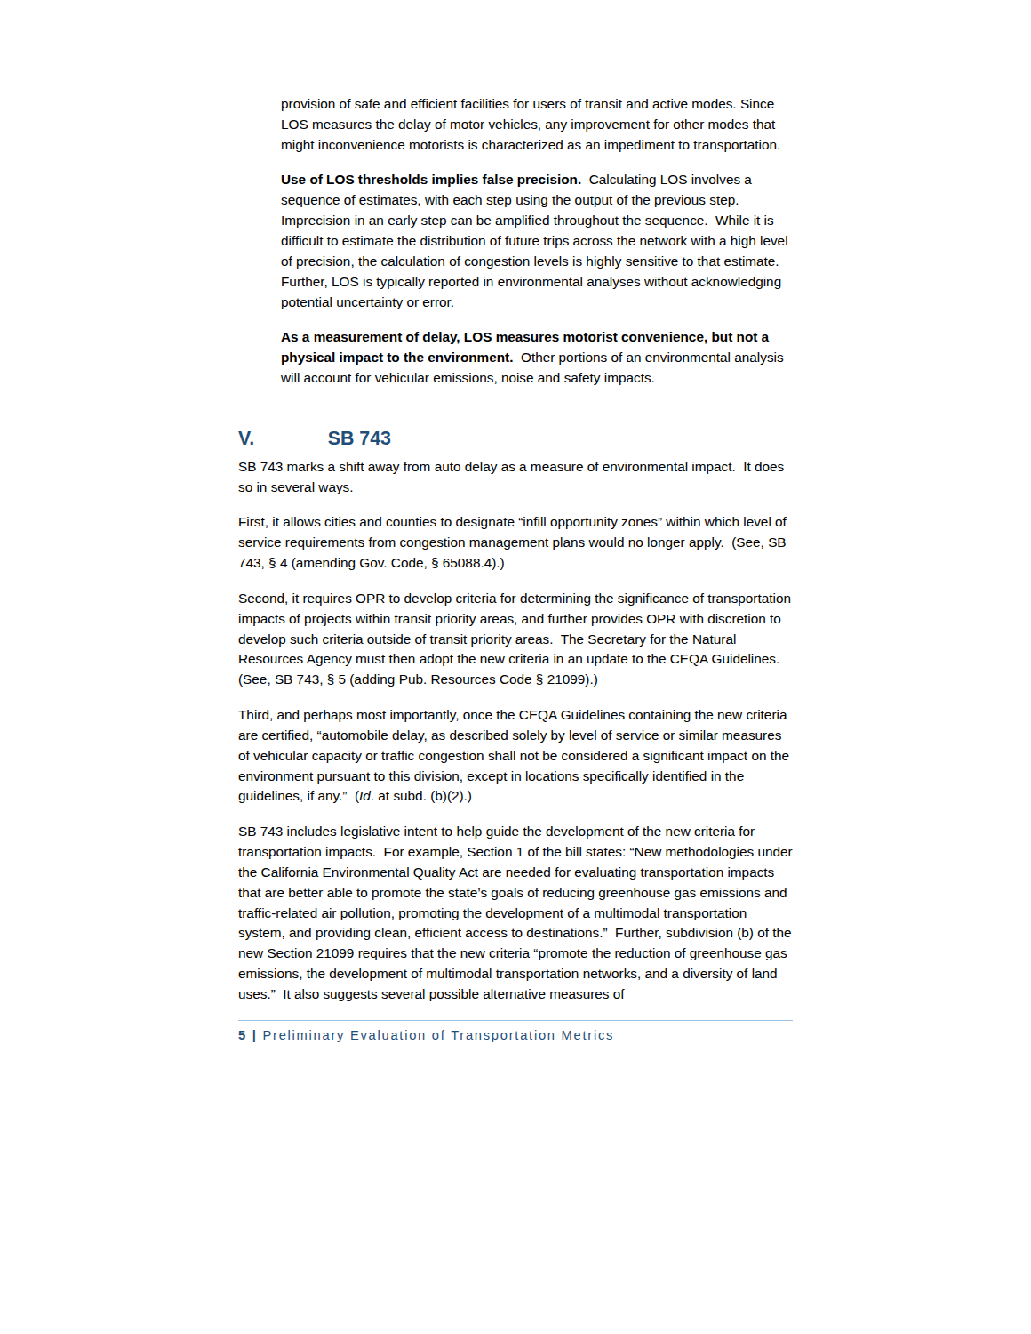provision of safe and efficient facilities for users of transit and active modes. Since LOS measures the delay of motor vehicles, any improvement for other modes that might inconvenience motorists is characterized as an impediment to transportation.
Use of LOS thresholds implies false precision. Calculating LOS involves a sequence of estimates, with each step using the output of the previous step. Imprecision in an early step can be amplified throughout the sequence. While it is difficult to estimate the distribution of future trips across the network with a high level of precision, the calculation of congestion levels is highly sensitive to that estimate. Further, LOS is typically reported in environmental analyses without acknowledging potential uncertainty or error.
As a measurement of delay, LOS measures motorist convenience, but not a physical impact to the environment. Other portions of an environmental analysis will account for vehicular emissions, noise and safety impacts.
V. SB 743
SB 743 marks a shift away from auto delay as a measure of environmental impact. It does so in several ways.
First, it allows cities and counties to designate “infill opportunity zones” within which level of service requirements from congestion management plans would no longer apply. (See, SB 743, § 4 (amending Gov. Code, § 65088.4).)
Second, it requires OPR to develop criteria for determining the significance of transportation impacts of projects within transit priority areas, and further provides OPR with discretion to develop such criteria outside of transit priority areas. The Secretary for the Natural Resources Agency must then adopt the new criteria in an update to the CEQA Guidelines. (See, SB 743, § 5 (adding Pub. Resources Code § 21099).)
Third, and perhaps most importantly, once the CEQA Guidelines containing the new criteria are certified, “automobile delay, as described solely by level of service or similar measures of vehicular capacity or traffic congestion shall not be considered a significant impact on the environment pursuant to this division, except in locations specifically identified in the guidelines, if any.” (Id. at subd. (b)(2).)
SB 743 includes legislative intent to help guide the development of the new criteria for transportation impacts. For example, Section 1 of the bill states: “New methodologies under the California Environmental Quality Act are needed for evaluating transportation impacts that are better able to promote the state’s goals of reducing greenhouse gas emissions and traffic-related air pollution, promoting the development of a multimodal transportation system, and providing clean, efficient access to destinations.” Further, subdivision (b) of the new Section 21099 requires that the new criteria “promote the reduction of greenhouse gas emissions, the development of multimodal transportation networks, and a diversity of land uses.” It also suggests several possible alternative measures of
5 | Preliminary Evaluation of Transportation Metrics